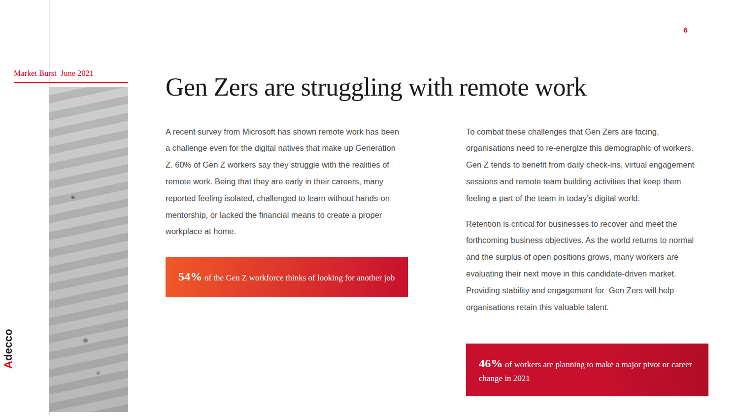6
Market Burst June 2021
Adecco
Gen Zers are struggling with remote work
A recent survey from Microsoft has shown remote work has been a challenge even for the digital natives that make up Generation Z. 60% of Gen Z workers say they struggle with the realities of remote work. Being that they are early in their careers, many reported feeling isolated, challenged to learn without hands-on mentorship, or lacked the financial means to create a proper workplace at home.
54% of the Gen Z workforce thinks of looking for another job
To combat these challenges that Gen Zers are facing, organisations need to re-energize this demographic of workers. Gen Z tends to benefit from daily check-ins, virtual engagement sessions and remote team building activities that keep them feeling a part of the team in today’s digital world.
Retention is critical for businesses to recover and meet the forthcoming business objectives. As the world returns to normal and the surplus of open positions grows, many workers are evaluating their next move in this candidate-driven market. Providing stability and engagement for Gen Zers will help organisations retain this valuable talent.
46% of workers are planning to make a major pivot or career change in 2021